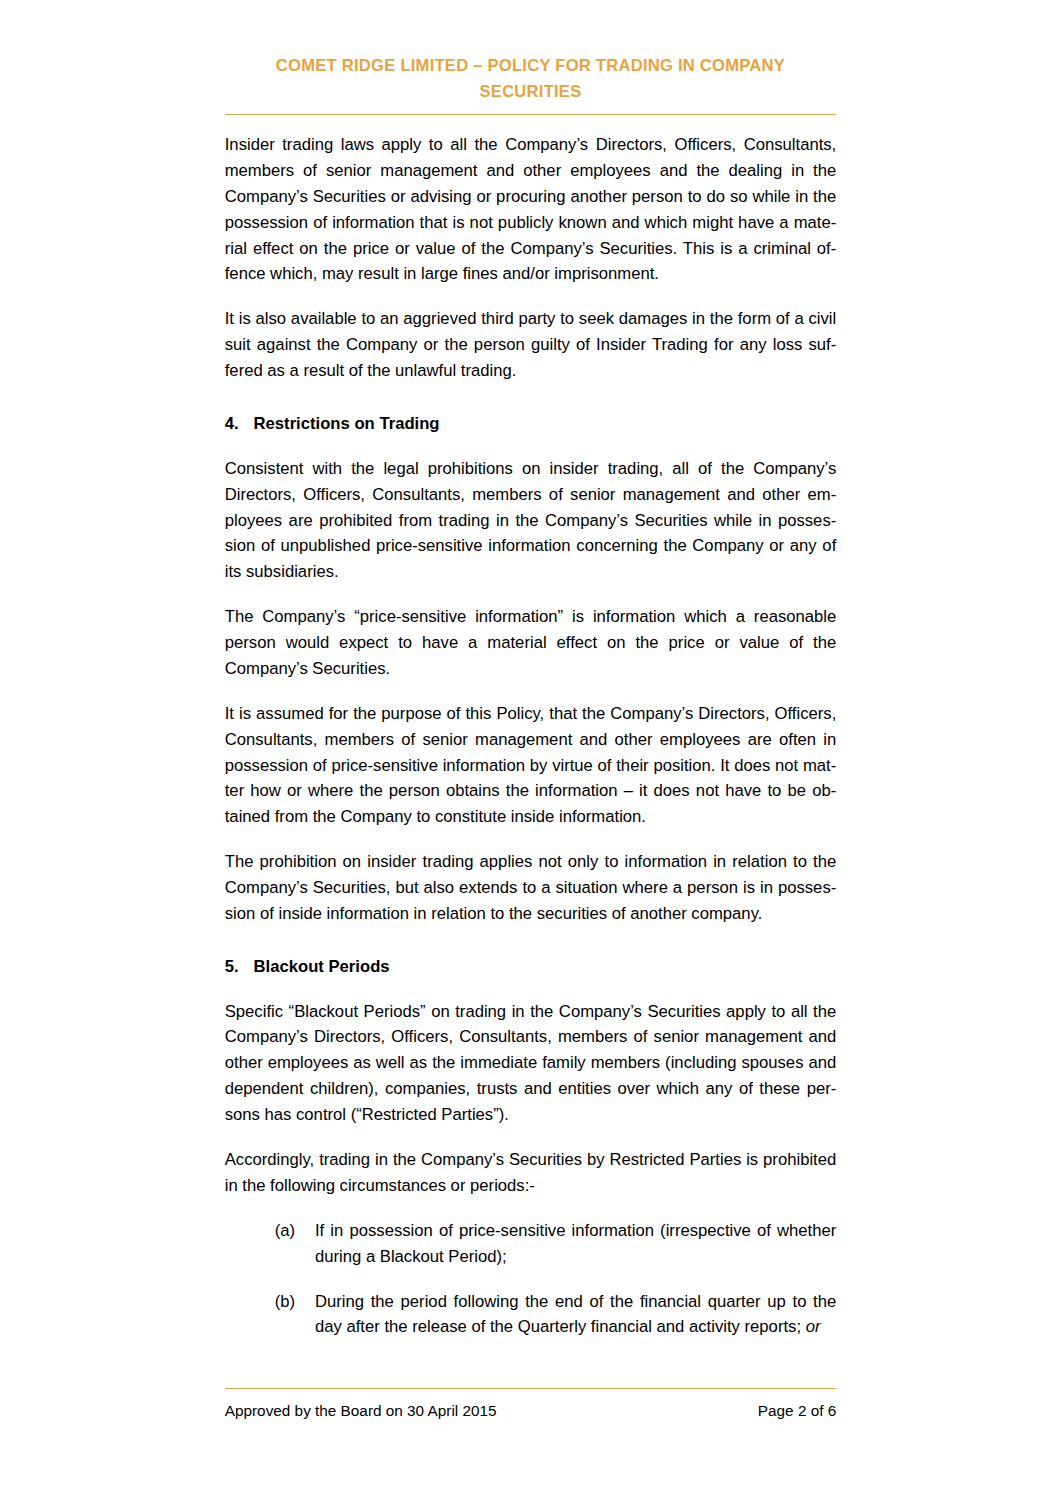COMET RIDGE LIMITED – POLICY FOR TRADING IN COMPANY SECURITIES
Insider trading laws apply to all the Company’s Directors, Officers, Consultants, members of senior management and other employees and the dealing in the Company’s Securities or advising or procuring another person to do so while in the possession of information that is not publicly known and which might have a material effect on the price or value of the Company’s Securities. This is a criminal offence which, may result in large fines and/or imprisonment.
It is also available to an aggrieved third party to seek damages in the form of a civil suit against the Company or the person guilty of Insider Trading for any loss suffered as a result of the unlawful trading.
4. Restrictions on Trading
Consistent with the legal prohibitions on insider trading, all of the Company’s Directors, Officers, Consultants, members of senior management and other employees are prohibited from trading in the Company’s Securities while in possession of unpublished price-sensitive information concerning the Company or any of its subsidiaries.
The Company’s “price-sensitive information” is information which a reasonable person would expect to have a material effect on the price or value of the Company’s Securities.
It is assumed for the purpose of this Policy, that the Company’s Directors, Officers, Consultants, members of senior management and other employees are often in possession of price-sensitive information by virtue of their position. It does not matter how or where the person obtains the information – it does not have to be obtained from the Company to constitute inside information.
The prohibition on insider trading applies not only to information in relation to the Company’s Securities, but also extends to a situation where a person is in possession of inside information in relation to the securities of another company.
5. Blackout Periods
Specific “Blackout Periods” on trading in the Company’s Securities apply to all the Company’s Directors, Officers, Consultants, members of senior management and other employees as well as the immediate family members (including spouses and dependent children), companies, trusts and entities over which any of these persons has control (“Restricted Parties”).
Accordingly, trading in the Company’s Securities by Restricted Parties is prohibited in the following circumstances or periods:-
(a) If in possession of price-sensitive information (irrespective of whether during a Blackout Period);
(b) During the period following the end of the financial quarter up to the day after the release of the Quarterly financial and activity reports; or
Approved by the Board on 30 April 2015 Page 2 of 6